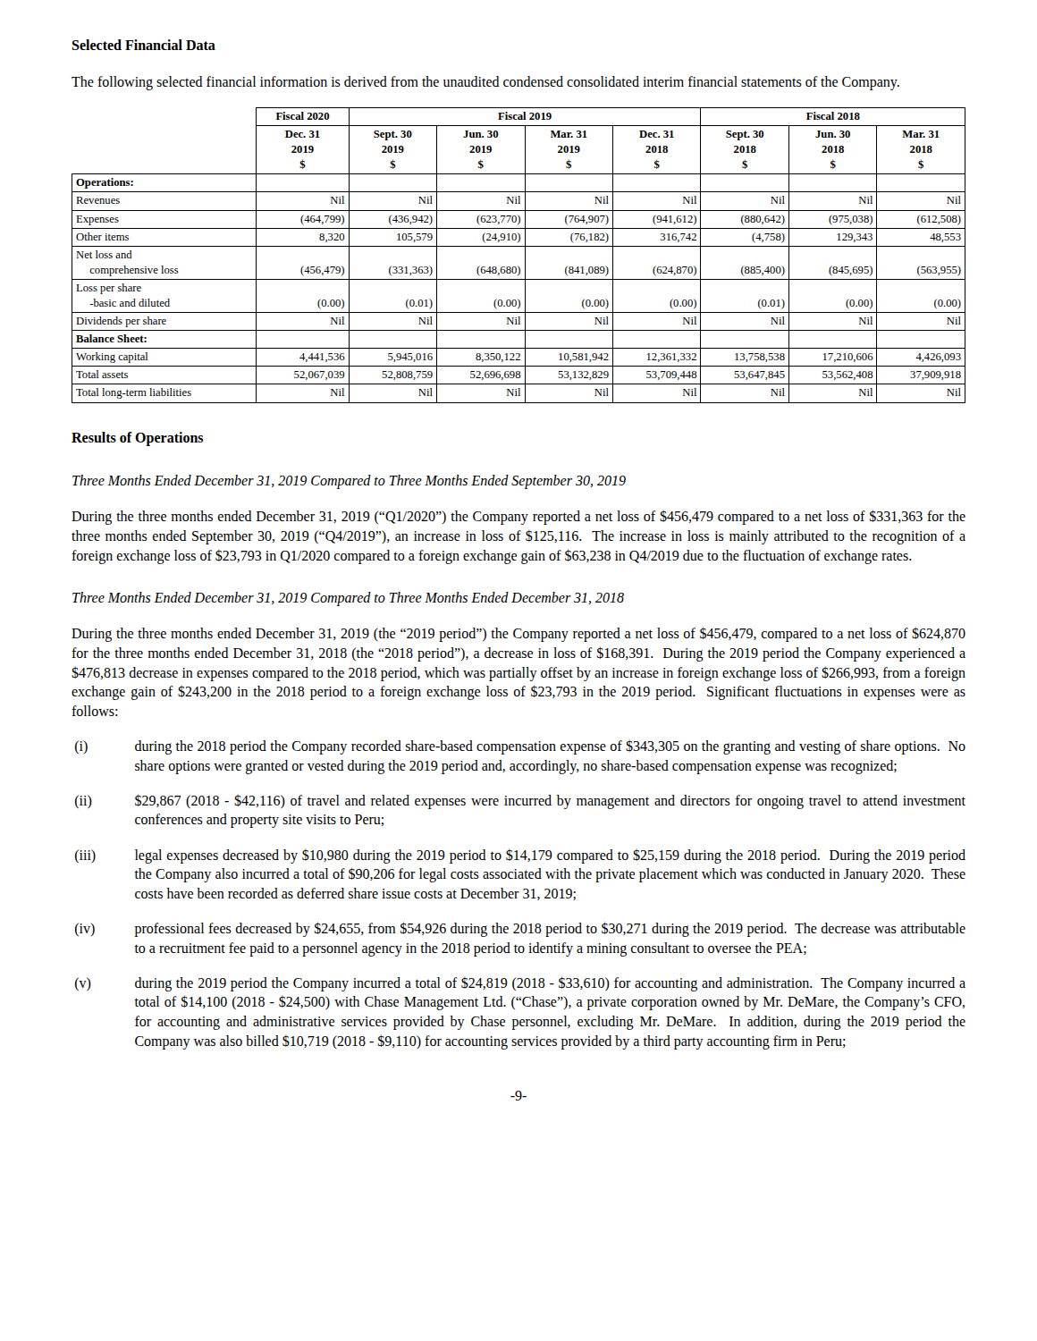Selected Financial Data
The following selected financial information is derived from the unaudited condensed consolidated interim financial statements of the Company.
| | Fiscal 2020 | Fiscal 2019 | Fiscal 2018 |
| --- | --- | --- | --- |
| | Dec. 31 2019 $ | Sept. 30 2019 $ | Jun. 30 2019 $ | Mar. 31 2019 $ | Dec. 31 2018 $ | Sept. 30 2018 $ | Jun. 30 2018 $ | Mar. 31 2018 $ |
| Operations: | | | | | | | | |
| Revenues | Nil | Nil | Nil | Nil | Nil | Nil | Nil | Nil |
| Expenses | (464,799) | (436,942) | (623,770) | (764,907) | (941,612) | (880,642) | (975,038) | (612,508) |
| Other items | 8,320 | 105,579 | (24,910) | (76,182) | 316,742 | (4,758) | 129,343 | 48,553 |
| Net loss and comprehensive loss | (456,479) | (331,363) | (648,680) | (841,089) | (624,870) | (885,400) | (845,695) | (563,955) |
| Loss per share -basic and diluted | (0.00) | (0.01) | (0.00) | (0.00) | (0.00) | (0.01) | (0.00) | (0.00) |
| Dividends per share | Nil | Nil | Nil | Nil | Nil | Nil | Nil | Nil |
| Balance Sheet: | | | | | | | | |
| Working capital | 4,441,536 | 5,945,016 | 8,350,122 | 10,581,942 | 12,361,332 | 13,758,538 | 17,210,606 | 4,426,093 |
| Total assets | 52,067,039 | 52,808,759 | 52,696,698 | 53,132,829 | 53,709,448 | 53,647,845 | 53,562,408 | 37,909,918 |
| Total long-term liabilities | Nil | Nil | Nil | Nil | Nil | Nil | Nil | Nil |
Results of Operations
Three Months Ended December 31, 2019 Compared to Three Months Ended September 30, 2019
During the three months ended December 31, 2019 (“Q1/2020”) the Company reported a net loss of $456,479 compared to a net loss of $331,363 for the three months ended September 30, 2019 (“Q4/2019”), an increase in loss of $125,116. The increase in loss is mainly attributed to the recognition of a foreign exchange loss of $23,793 in Q1/2020 compared to a foreign exchange gain of $63,238 in Q4/2019 due to the fluctuation of exchange rates.
Three Months Ended December 31, 2019 Compared to Three Months Ended December 31, 2018
During the three months ended December 31, 2019 (the “2019 period”) the Company reported a net loss of $456,479, compared to a net loss of $624,870 for the three months ended December 31, 2018 (the “2018 period”), a decrease in loss of $168,391. During the 2019 period the Company experienced a $476,813 decrease in expenses compared to the 2018 period, which was partially offset by an increase in foreign exchange loss of $266,993, from a foreign exchange gain of $243,200 in the 2018 period to a foreign exchange loss of $23,793 in the 2019 period. Significant fluctuations in expenses were as follows:
(i) during the 2018 period the Company recorded share-based compensation expense of $343,305 on the granting and vesting of share options. No share options were granted or vested during the 2019 period and, accordingly, no share-based compensation expense was recognized;
(ii) $29,867 (2018 - $42,116) of travel and related expenses were incurred by management and directors for ongoing travel to attend investment conferences and property site visits to Peru;
(iii) legal expenses decreased by $10,980 during the 2019 period to $14,179 compared to $25,159 during the 2018 period. During the 2019 period the Company also incurred a total of $90,206 for legal costs associated with the private placement which was conducted in January 2020. These costs have been recorded as deferred share issue costs at December 31, 2019;
(iv) professional fees decreased by $24,655, from $54,926 during the 2018 period to $30,271 during the 2019 period. The decrease was attributable to a recruitment fee paid to a personnel agency in the 2018 period to identify a mining consultant to oversee the PEA;
(v) during the 2019 period the Company incurred a total of $24,819 (2018 - $33,610) for accounting and administration. The Company incurred a total of $14,100 (2018 - $24,500) with Chase Management Ltd. (“Chase”), a private corporation owned by Mr. DeMare, the Company’s CFO, for accounting and administrative services provided by Chase personnel, excluding Mr. DeMare. In addition, during the 2019 period the Company was also billed $10,719 (2018 - $9,110) for accounting services provided by a third party accounting firm in Peru;
-9-